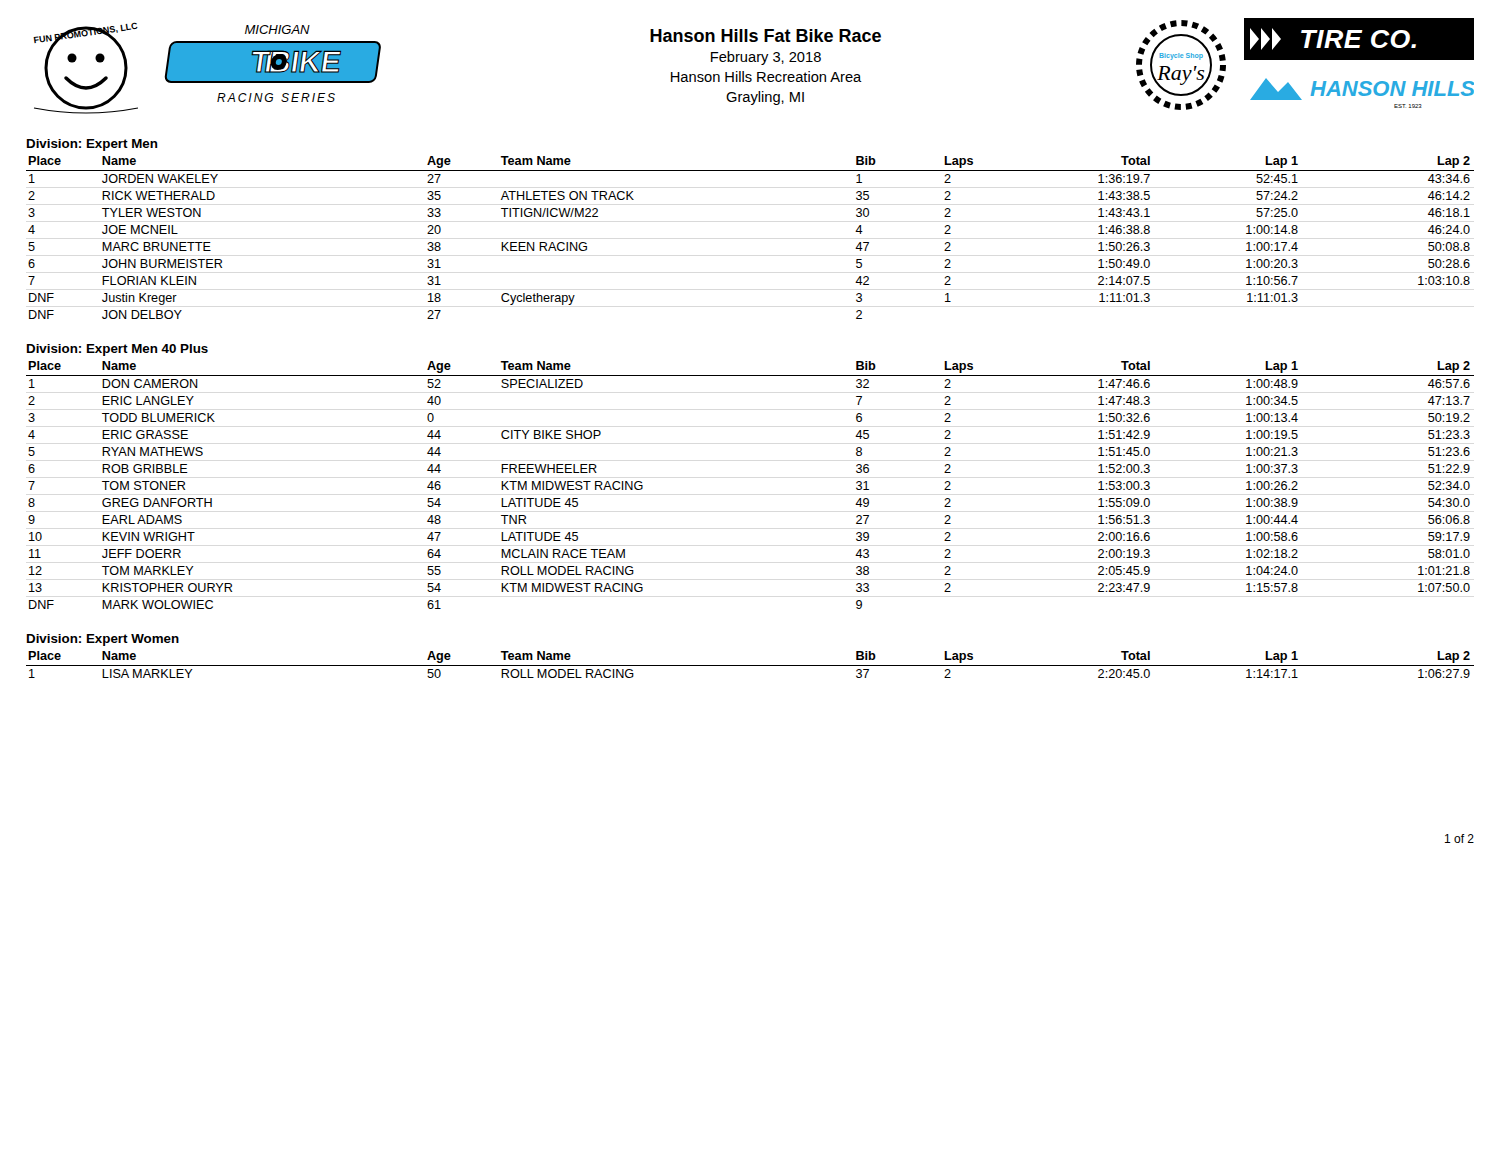FUN PROMOTIONS, LLC
MICHIGAN F TBIKE RACING SERIES
Hanson Hills Fat Bike Race
February 3, 2018
Hanson Hills Recreation Area
Grayling, MI
Bicycle Shop Ray's
TIRE CO.
HANSON HILLS EST. 1923
Division: Expert Men
| Place | Name | Age | Team Name | Bib | Laps | Total | Lap 1 | Lap 2 |
| --- | --- | --- | --- | --- | --- | --- | --- | --- |
| 1 | JORDEN WAKELEY | 27 | | 1 | 2 | 1:36:19.7 | 52:45.1 | 43:34.6 |
| 2 | RICK WETHERALD | 35 | ATHLETES ON TRACK | 35 | 2 | 1:43:38.5 | 57:24.2 | 46:14.2 |
| 3 | TYLER WESTON | 33 | TITIGN/ICW/M22 | 30 | 2 | 1:43:43.1 | 57:25.0 | 46:18.1 |
| 4 | JOE MCNEIL | 20 | | 4 | 2 | 1:46:38.8 | 1:00:14.8 | 46:24.0 |
| 5 | MARC BRUNETTE | 38 | KEEN RACING | 47 | 2 | 1:50:26.3 | 1:00:17.4 | 50:08.8 |
| 6 | JOHN BURMEISTER | 31 | | 5 | 2 | 1:50:49.0 | 1:00:20.3 | 50:28.6 |
| 7 | FLORIAN KLEIN | 31 | | 42 | 2 | 2:14:07.5 | 1:10:56.7 | 1:03:10.8 |
| DNF | Justin Kreger | 18 | Cycletherapy | 3 | 1 | 1:11:01.3 | 1:11:01.3 | |
| DNF | JON DELBOY | 27 | | 2 | | | | |
Division: Expert Men 40 Plus
| Place | Name | Age | Team Name | Bib | Laps | Total | Lap 1 | Lap 2 |
| --- | --- | --- | --- | --- | --- | --- | --- | --- |
| 1 | DON CAMERON | 52 | SPECIALIZED | 32 | 2 | 1:47:46.6 | 1:00:48.9 | 46:57.6 |
| 2 | ERIC LANGLEY | 40 | | 7 | 2 | 1:47:48.3 | 1:00:34.5 | 47:13.7 |
| 3 | TODD BLUMERICK | 0 | | 6 | 2 | 1:50:32.6 | 1:00:13.4 | 50:19.2 |
| 4 | ERIC GRASSE | 44 | CITY BIKE SHOP | 45 | 2 | 1:51:42.9 | 1:00:19.5 | 51:23.3 |
| 5 | RYAN MATHEWS | 44 | | 8 | 2 | 1:51:45.0 | 1:00:21.3 | 51:23.6 |
| 6 | ROB GRIBBLE | 44 | FREEWHEELER | 36 | 2 | 1:52:00.3 | 1:00:37.3 | 51:22.9 |
| 7 | TOM STONER | 46 | KTM MIDWEST RACING | 31 | 2 | 1:53:00.3 | 1:00:26.2 | 52:34.0 |
| 8 | GREG DANFORTH | 54 | LATITUDE 45 | 49 | 2 | 1:55:09.0 | 1:00:38.9 | 54:30.0 |
| 9 | EARL ADAMS | 48 | TNR | 27 | 2 | 1:56:51.3 | 1:00:44.4 | 56:06.8 |
| 10 | KEVIN WRIGHT | 47 | LATITUDE 45 | 39 | 2 | 2:00:16.6 | 1:00:58.6 | 59:17.9 |
| 11 | JEFF DOERR | 64 | MCLAIN RACE TEAM | 43 | 2 | 2:00:19.3 | 1:02:18.2 | 58:01.0 |
| 12 | TOM MARKLEY | 55 | ROLL MODEL RACING | 38 | 2 | 2:05:45.9 | 1:04:24.0 | 1:01:21.8 |
| 13 | KRISTOPHER OURYR | 54 | KTM MIDWEST RACING | 33 | 2 | 2:23:47.9 | 1:15:57.8 | 1:07:50.0 |
| DNF | MARK WOLOWIEC | 61 | | 9 | | | | |
Division: Expert Women
| Place | Name | Age | Team Name | Bib | Laps | Total | Lap 1 | Lap 2 |
| --- | --- | --- | --- | --- | --- | --- | --- | --- |
| 1 | LISA MARKLEY | 50 | ROLL MODEL RACING | 37 | 2 | 2:20:45.0 | 1:14:17.1 | 1:06:27.9 |
1 of 2